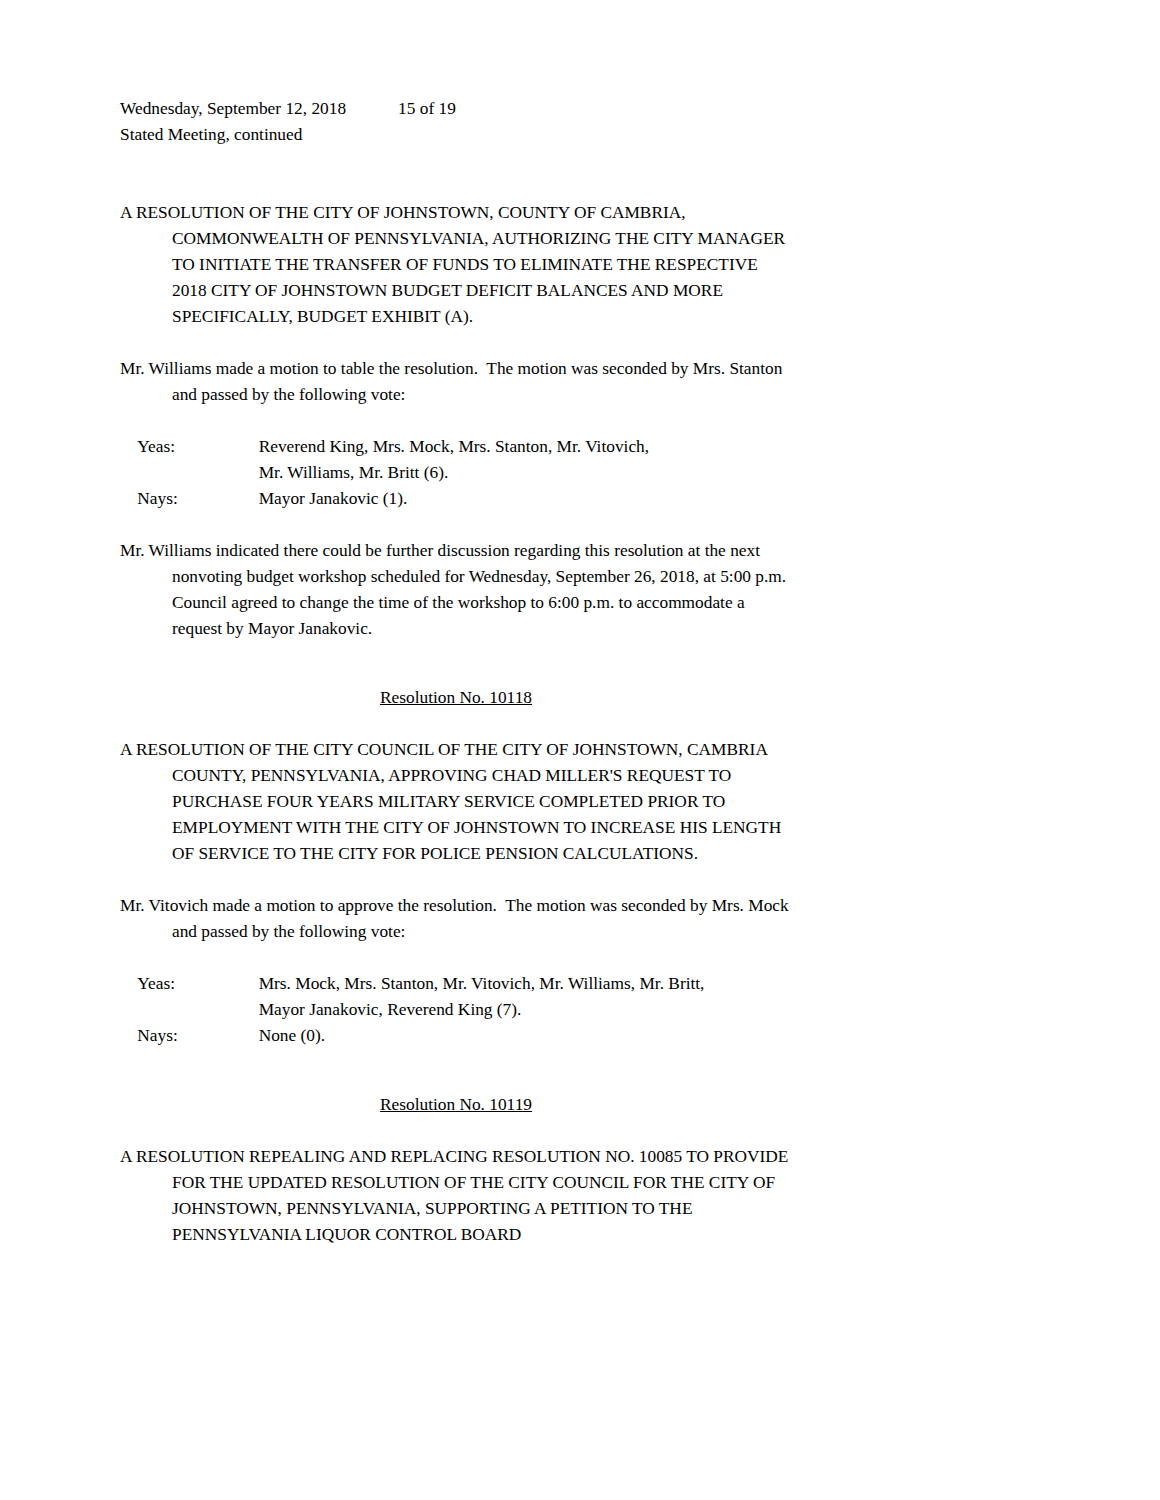Wednesday, September 12, 201815 of 19 Stated Meeting, continued
A RESOLUTION OF THE CITY OF JOHNSTOWN, COUNTY OF CAMBRIA, COMMONWEALTH OF PENNSYLVANIA, AUTHORIZING THE CITY MANAGER TO INITIATE THE TRANSFER OF FUNDS TO ELIMINATE THE RESPECTIVE 2018 CITY OF JOHNSTOWN BUDGET DEFICIT BALANCES AND MORE SPECIFICALLY, BUDGET EXHIBIT (A).
Mr. Williams made a motion to table the resolution. The motion was seconded by Mrs. Stanton and passed by the following vote:
Yeas: Reverend King, Mrs. Mock, Mrs. Stanton, Mr. Vitovich, Mr. Williams, Mr. Britt (6). Nays: Mayor Janakovic (1).
Mr. Williams indicated there could be further discussion regarding this resolution at the next nonvoting budget workshop scheduled for Wednesday, September 26, 2018, at 5:00 p.m. Council agreed to change the time of the workshop to 6:00 p.m. to accommodate a request by Mayor Janakovic.
Resolution No. 10118
A RESOLUTION OF THE CITY COUNCIL OF THE CITY OF JOHNSTOWN, CAMBRIA COUNTY, PENNSYLVANIA, APPROVING CHAD MILLER'S REQUEST TO PURCHASE FOUR YEARS MILITARY SERVICE COMPLETED PRIOR TO EMPLOYMENT WITH THE CITY OF JOHNSTOWN TO INCREASE HIS LENGTH OF SERVICE TO THE CITY FOR POLICE PENSION CALCULATIONS.
Mr. Vitovich made a motion to approve the resolution. The motion was seconded by Mrs. Mock and passed by the following vote:
Yeas: Mrs. Mock, Mrs. Stanton, Mr. Vitovich, Mr. Williams, Mr. Britt, Mayor Janakovic, Reverend King (7). Nays: None (0).
Resolution No. 10119
A RESOLUTION REPEALING AND REPLACING RESOLUTION NO. 10085 TO PROVIDE FOR THE UPDATED RESOLUTION OF THE CITY COUNCIL FOR THE CITY OF JOHNSTOWN, PENNSYLVANIA, SUPPORTING A PETITION TO THE PENNSYLVANIA LIQUOR CONTROL BOARD